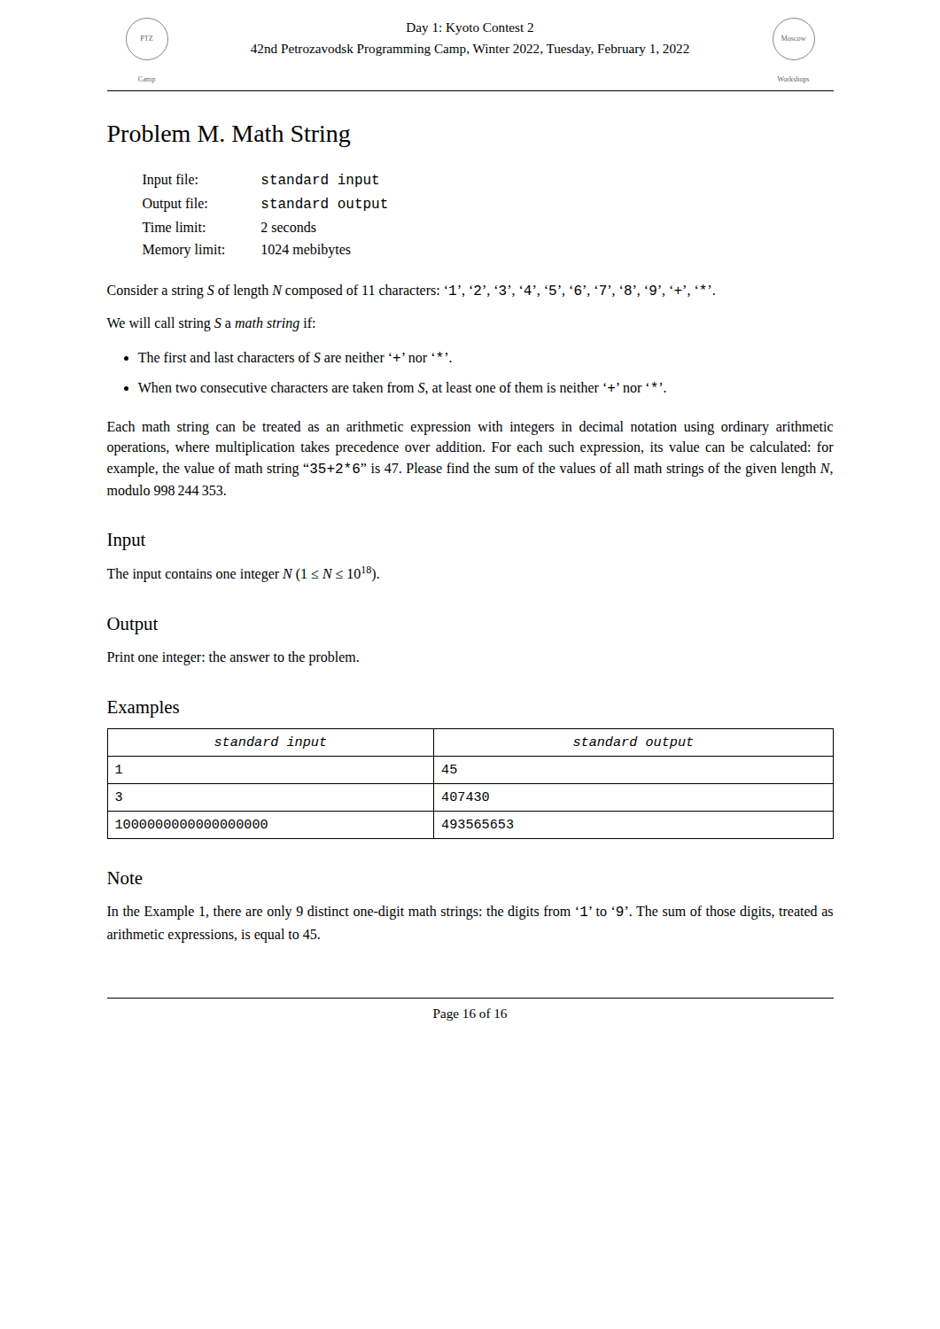PTZ
Camp
Day 1: Kyoto Contest 2
42nd Petrozavodsk Programming Camp, Winter 2022, Tuesday, February 1, 2022
Moscow
Workshops
Problem M. Math String
| Input file: | standard input |
| Output file: | standard output |
| Time limit: | 2 seconds |
| Memory limit: | 1024 mebibytes |
Consider a string S of length N composed of 11 characters: ‘1’, ‘2’, ‘3’, ‘4’, ‘5’, ‘6’, ‘7’, ‘8’, ‘9’, ‘+’, ‘*’.
We will call string S a math string if:
The first and last characters of S are neither ‘+’ nor ‘*’.
When two consecutive characters are taken from S, at least one of them is neither ‘+’ nor ‘*’.
Each math string can be treated as an arithmetic expression with integers in decimal notation using ordinary arithmetic operations, where multiplication takes precedence over addition. For each such expression, its value can be calculated: for example, the value of math string “35+2*6” is 47. Please find the sum of the values of all math strings of the given length N, modulo 998 244 353.
Input
The input contains one integer N (1 ≤ N ≤ 1018).
Output
Print one integer: the answer to the problem.
Examples
| standard input | standard output |
| --- | --- |
| 1 | 45 |
| 3 | 407430 |
| 1000000000000000000 | 493565653 |
Note
In the Example 1, there are only 9 distinct one-digit math strings: the digits from ‘1’ to ‘9’. The sum of those digits, treated as arithmetic expressions, is equal to 45.
Page 16 of 16